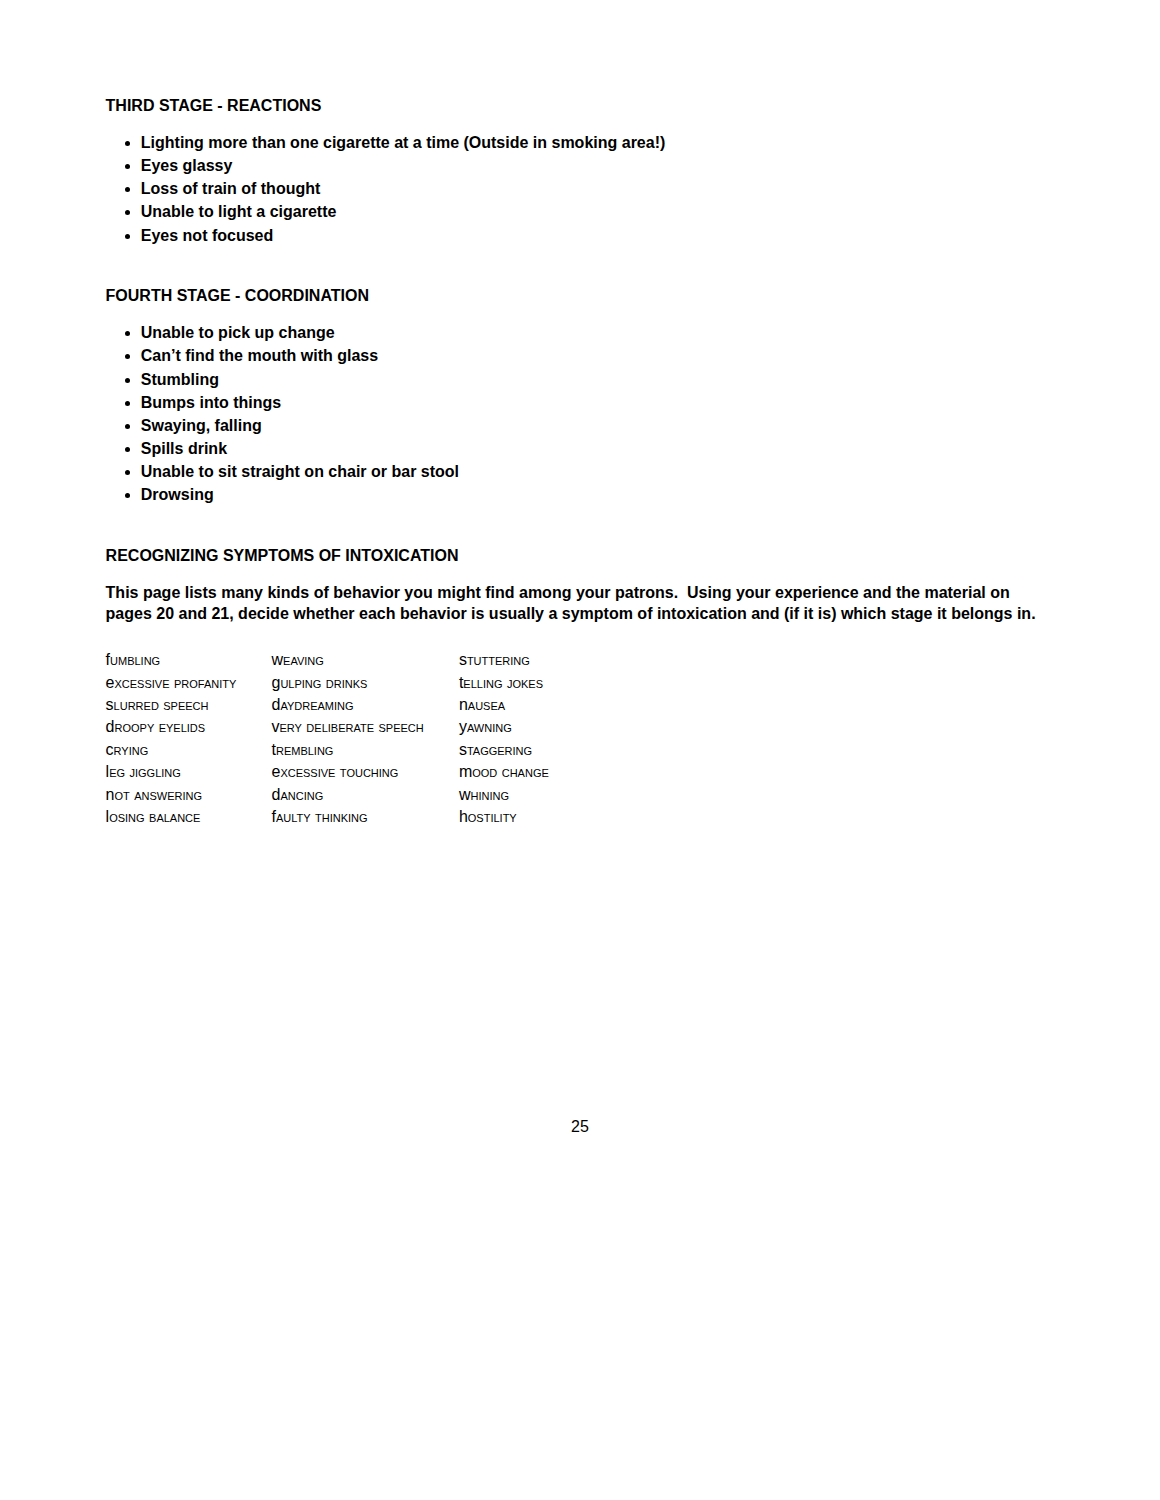THIRD STAGE - REACTIONS
Lighting more than one cigarette at a time (Outside in smoking area!)
Eyes glassy
Loss of train of thought
Unable to light a cigarette
Eyes not focused
FOURTH STAGE - COORDINATION
Unable to pick up change
Can’t find the mouth with glass
Stumbling
Bumps into things
Swaying, falling
Spills drink
Unable to sit straight on chair or bar stool
Drowsing
RECOGNIZING SYMPTOMS OF INTOXICATION
This page lists many kinds of behavior you might find among your patrons. Using your experience and the material on pages 20 and 21, decide whether each behavior is usually a symptom of intoxication and (if it is) which stage it belongs in.
Fumbling
Excessive Profanity
Slurred Speech
Droopy Eyelids
Crying
Leg Jiggling
Not Answering
Losing Balance
Weaving
Gulping Drinks
Daydreaming
Very Deliberate Speech
Trembling
Excessive Touching
Dancing
Faulty Thinking
Stuttering
Telling Jokes
Nausea
Yawning
Staggering
Mood Change
Whining
Hostility
25